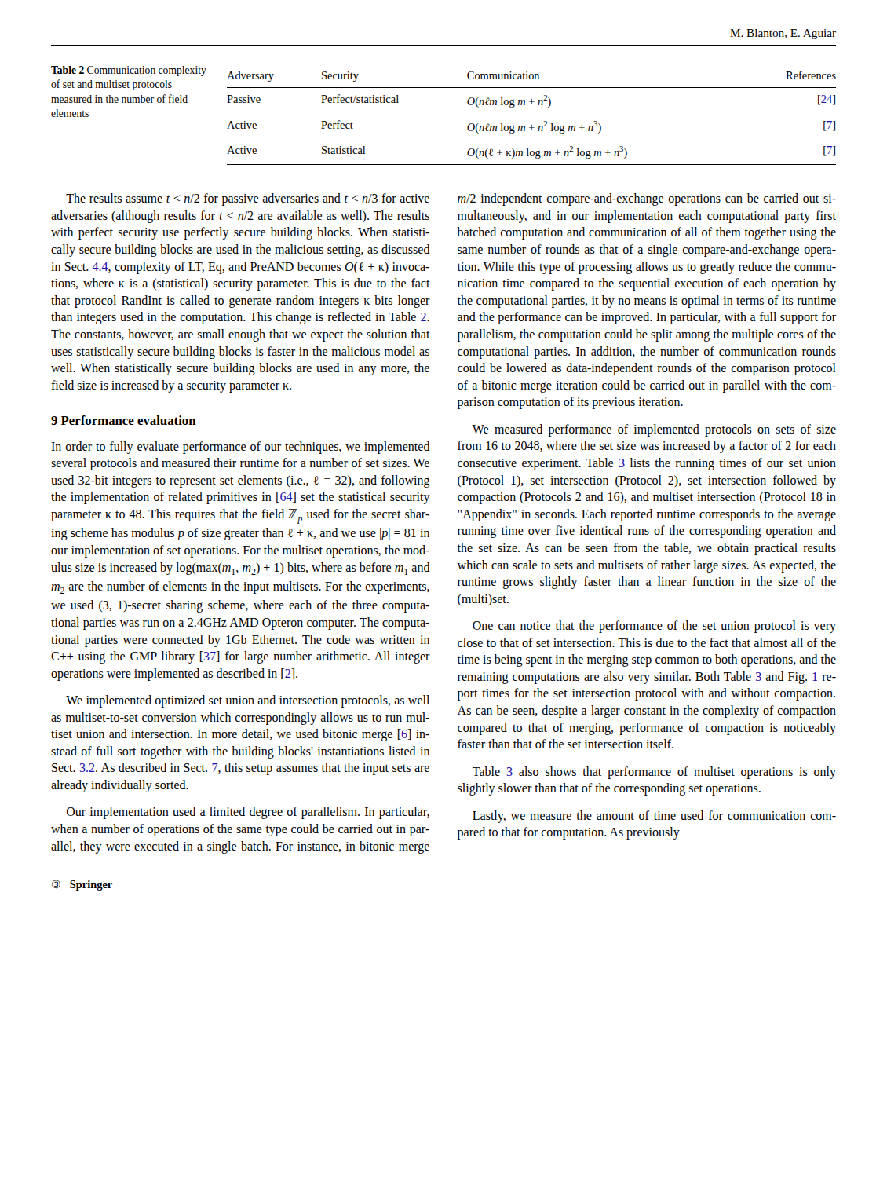M. Blanton, E. Aguiar
Table 2 Communication complexity of set and multiset protocols measured in the number of field elements
| Adversary | Security | Communication | References |
| --- | --- | --- | --- |
| Passive | Perfect/statistical | O ( nℓm log m + n 2 ) | [ 24 ] |
| Active | Perfect | O ( nℓm log m + n 2 log m + n 3 ) | [ 7 ] |
| Active | Statistical | O ( n (ℓ + κ) m log m + n 2 log m + n 3 ) | [ 7 ] |
The results assume t < n/2 for passive adversaries and t < n/3 for active adversaries (although results for t < n/2 are available as well). The results with perfect security use perfectly secure building blocks. When statistically secure building blocks are used in the malicious setting, as discussed in Sect. 4.4, complexity of LT, Eq, and PreAND becomes O(ℓ + κ) invocations, where κ is a (statistical) security parameter. This is due to the fact that protocol RandInt is called to generate random integers κ bits longer than integers used in the computation. This change is reflected in Table 2. The constants, however, are small enough that we expect the solution that uses statistically secure building blocks is faster in the malicious model as well. When statistically secure building blocks are used in any more, the field size is increased by a security parameter κ.
9 Performance evaluation
In order to fully evaluate performance of our techniques, we implemented several protocols and measured their runtime for a number of set sizes. We used 32-bit integers to represent set elements (i.e., ℓ = 32), and following the implementation of related primitives in [64] set the statistical security parameter κ to 48. This requires that the field ℤp used for the secret sharing scheme has modulus p of size greater than ℓ + κ, and we use |p| = 81 in our implementation of set operations. For the multiset operations, the modulus size is increased by log(max(m1, m2) + 1) bits, where as before m1 and m2 are the number of elements in the input multisets. For the experiments, we used (3, 1)-secret sharing scheme, where each of the three computational parties was run on a 2.4GHz AMD Opteron computer. The computational parties were connected by 1Gb Ethernet. The code was written in C++ using the GMP library [37] for large number arithmetic. All integer operations were implemented as described in [2].
We implemented optimized set union and intersection protocols, as well as multiset-to-set conversion which correspondingly allows us to run multiset union and intersection. In more detail, we used bitonic merge [6] instead of full sort together with the building blocks' instantiations listed in Sect. 3.2. As described in Sect. 7, this setup assumes that the input sets are already individually sorted.
Our implementation used a limited degree of parallelism. In particular, when a number of operations of the same type could be carried out in parallel, they were executed in a single batch. For instance, in bitonic merge m/2 independent compare-and-exchange operations can be carried out simultaneously, and in our implementation each computational party first batched computation and communication of all of them together using the same number of rounds as that of a single compare-and-exchange operation. While this type of processing allows us to greatly reduce the communication time compared to the sequential execution of each operation by the computational parties, it by no means is optimal in terms of its runtime and the performance can be improved. In particular, with a full support for parallelism, the computation could be split among the multiple cores of the computational parties. In addition, the number of communication rounds could be lowered as data-independent rounds of the comparison protocol of a bitonic merge iteration could be carried out in parallel with the comparison computation of its previous iteration.
We measured performance of implemented protocols on sets of size from 16 to 2048, where the set size was increased by a factor of 2 for each consecutive experiment. Table 3 lists the running times of our set union (Protocol 1), set intersection (Protocol 2), set intersection followed by compaction (Protocols 2 and 16), and multiset intersection (Protocol 18 in "Appendix" in seconds. Each reported runtime corresponds to the average running time over five identical runs of the corresponding operation and the set size. As can be seen from the table, we obtain practical results which can scale to sets and multisets of rather large sizes. As expected, the runtime grows slightly faster than a linear function in the size of the (multi)set.
One can notice that the performance of the set union protocol is very close to that of set intersection. This is due to the fact that almost all of the time is being spent in the merging step common to both operations, and the remaining computations are also very similar. Both Table 3 and Fig. 1 report times for the set intersection protocol with and without compaction. As can be seen, despite a larger constant in the complexity of compaction compared to that of merging, performance of compaction is noticeably faster than that of the set intersection itself.
Table 3 also shows that performance of multiset operations is only slightly slower than that of the corresponding set operations.
Lastly, we measure the amount of time used for communication compared to that for computation. As previously
③ Springer